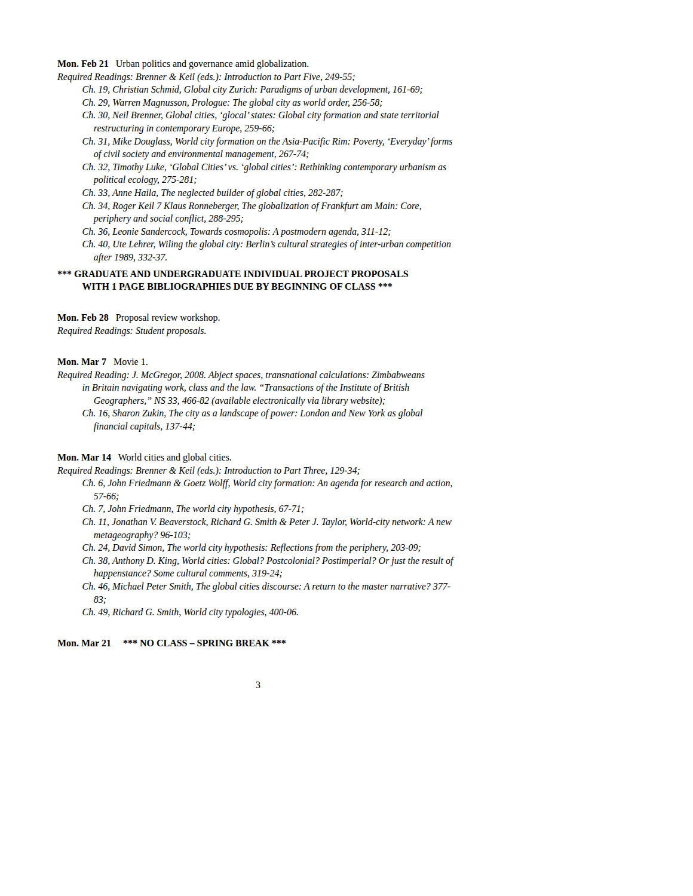Mon. Feb 21 Urban politics and governance amid globalization.
Required Readings: Brenner & Keil (eds.): Introduction to Part Five, 249-55;
Ch. 19, Christian Schmid, Global city Zurich: Paradigms of urban development, 161-69;
Ch. 29, Warren Magnusson, Prologue: The global city as world order, 256-58;
Ch. 30, Neil Brenner, Global cities, ‘glocal’ states: Global city formation and state territorial restructuring in contemporary Europe, 259-66;
Ch. 31, Mike Douglass, World city formation on the Asia-Pacific Rim: Poverty, ‘Everyday’ forms of civil society and environmental management, 267-74;
Ch. 32, Timothy Luke, ‘Global Cities’ vs. ‘global cities’: Rethinking contemporary urbanism as political ecology, 275-281;
Ch. 33, Anne Haila, The neglected builder of global cities, 282-287;
Ch. 34, Roger Keil 7 Klaus Ronneberger, The globalization of Frankfurt am Main: Core, periphery and social conflict, 288-295;
Ch. 36, Leonie Sandercock, Towards cosmopolis: A postmodern agenda, 311-12;
Ch. 40, Ute Lehrer, Wiling the global city: Berlin’s cultural strategies of inter-urban competition after 1989, 332-37.
*** Graduate and undergraduate individual project proposalswith 1 page bibliographies due by beginning of class ***
Mon. Feb 28 Proposal review workshop.
Required Readings: Student proposals.
Mon. Mar 7 Movie 1.
Required Reading: J. McGregor, 2008. Abject spaces, transnational calculations: Zimbabweans
in Britain navigating work, class and the law. “Transactions of the Institute of British Geographers,” NS 33, 466-82 (available electronically via library website);
Ch. 16, Sharon Zukin, The city as a landscape of power: London and New York as global financial capitals, 137-44;
Mon. Mar 14 World cities and global cities.
Required Readings: Brenner & Keil (eds.): Introduction to Part Three, 129-34;
Ch. 6, John Friedmann & Goetz Wolff, World city formation: An agenda for research and action, 57-66;
Ch. 7, John Friedmann, The world city hypothesis, 67-71;
Ch. 11, Jonathan V. Beaverstock, Richard G. Smith & Peter J. Taylor, World-city network: A new metageography? 96-103;
Ch. 24, David Simon, The world city hypothesis: Reflections from the periphery, 203-09;
Ch. 38, Anthony D. King, World cities: Global? Postcolonial? Postimperial? Or just the result of happenstance? Some cultural comments, 319-24;
Ch. 46, Michael Peter Smith, The global cities discourse: A return to the master narrative? 377-83;
Ch. 49, Richard G. Smith, World city typologies, 400-06.
Mon. Mar 21 *** NO CLASS – SPRING BREAK ***
3